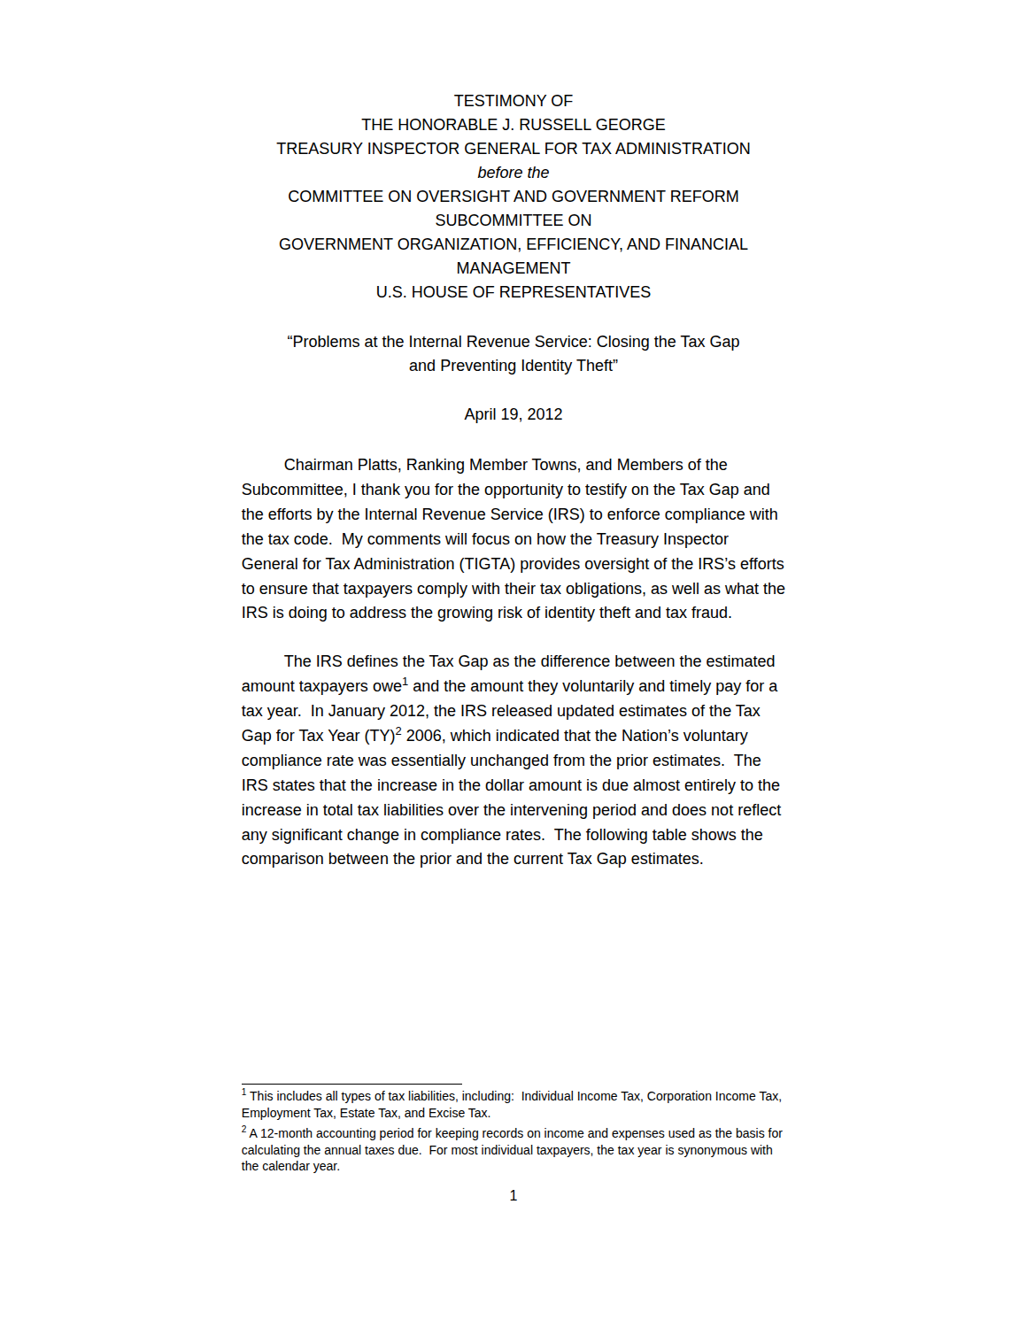TESTIMONY OF
THE HONORABLE J. RUSSELL GEORGE
TREASURY INSPECTOR GENERAL FOR TAX ADMINISTRATION
before the
COMMITTEE ON OVERSIGHT AND GOVERNMENT REFORM
SUBCOMMITTEE ON
GOVERNMENT ORGANIZATION, EFFICIENCY, AND FINANCIAL MANAGEMENT
U.S. HOUSE OF REPRESENTATIVES
“Problems at the Internal Revenue Service: Closing the Tax Gap
and Preventing Identity Theft”
April 19, 2012
Chairman Platts, Ranking Member Towns, and Members of the Subcommittee, I thank you for the opportunity to testify on the Tax Gap and the efforts by the Internal Revenue Service (IRS) to enforce compliance with the tax code. My comments will focus on how the Treasury Inspector General for Tax Administration (TIGTA) provides oversight of the IRS’s efforts to ensure that taxpayers comply with their tax obligations, as well as what the IRS is doing to address the growing risk of identity theft and tax fraud.
The IRS defines the Tax Gap as the difference between the estimated amount taxpayers owe1 and the amount they voluntarily and timely pay for a tax year. In January 2012, the IRS released updated estimates of the Tax Gap for Tax Year (TY)2 2006, which indicated that the Nation’s voluntary compliance rate was essentially unchanged from the prior estimates. The IRS states that the increase in the dollar amount is due almost entirely to the increase in total tax liabilities over the intervening period and does not reflect any significant change in compliance rates. The following table shows the comparison between the prior and the current Tax Gap estimates.
1 This includes all types of tax liabilities, including: Individual Income Tax, Corporation Income Tax, Employment Tax, Estate Tax, and Excise Tax.
2 A 12-month accounting period for keeping records on income and expenses used as the basis for calculating the annual taxes due. For most individual taxpayers, the tax year is synonymous with the calendar year.
1